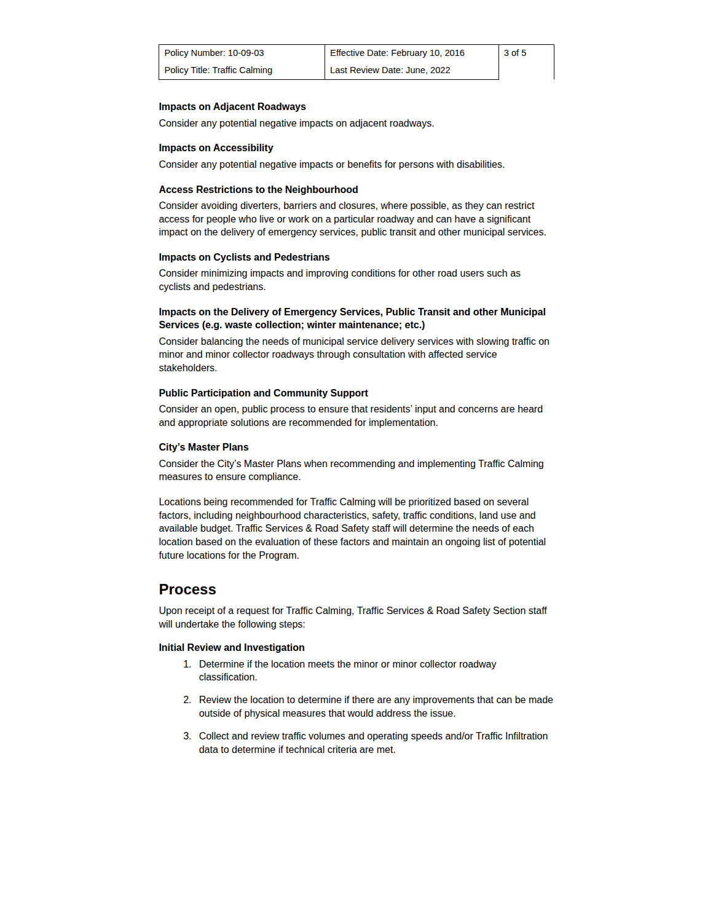| Policy Number: 10-09-03 | Effective Date: February 10, 2016 | 3 of 5 |
| Policy Title: Traffic Calming | Last Review Date: June, 2022 |
Impacts on Adjacent Roadways
Consider any potential negative impacts on adjacent roadways.
Impacts on Accessibility
Consider any potential negative impacts or benefits for persons with disabilities.
Access Restrictions to the Neighbourhood
Consider avoiding diverters, barriers and closures, where possible, as they can restrict access for people who live or work on a particular roadway and can have a significant impact on the delivery of emergency services, public transit and other municipal services.
Impacts on Cyclists and Pedestrians
Consider minimizing impacts and improving conditions for other road users such as cyclists and pedestrians.
Impacts on the Delivery of Emergency Services, Public Transit and other Municipal Services (e.g. waste collection; winter maintenance; etc.)
Consider balancing the needs of municipal service delivery services with slowing traffic on minor and minor collector roadways through consultation with affected service stakeholders.
Public Participation and Community Support
Consider an open, public process to ensure that residents’ input and concerns are heard and appropriate solutions are recommended for implementation.
City’s Master Plans
Consider the City’s Master Plans when recommending and implementing Traffic Calming measures to ensure compliance.
Locations being recommended for Traffic Calming will be prioritized based on several factors, including neighbourhood characteristics, safety, traffic conditions, land use and available budget. Traffic Services & Road Safety staff will determine the needs of each location based on the evaluation of these factors and maintain an ongoing list of potential future locations for the Program.
Process
Upon receipt of a request for Traffic Calming, Traffic Services & Road Safety Section staff will undertake the following steps:
Initial Review and Investigation
Determine if the location meets the minor or minor collector roadway classification.
Review the location to determine if there are any improvements that can be made outside of physical measures that would address the issue.
Collect and review traffic volumes and operating speeds and/or Traffic Infiltration data to determine if technical criteria are met.